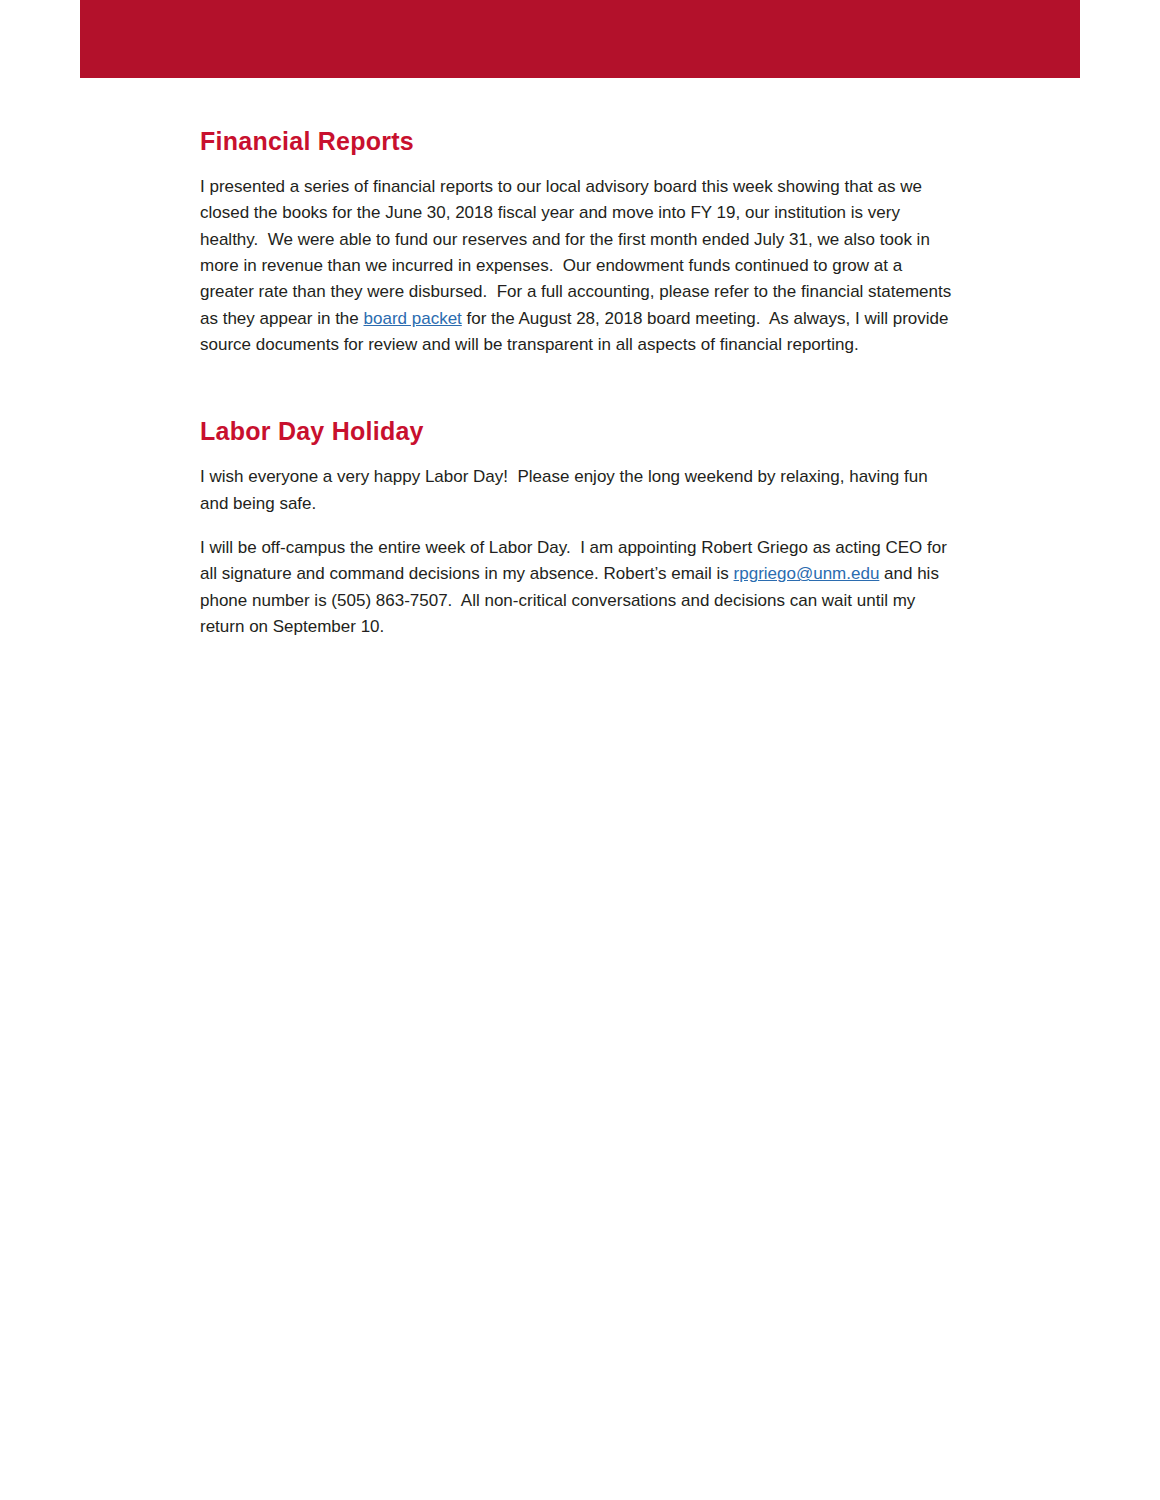Financial Reports
I presented a series of financial reports to our local advisory board this week showing that as we closed the books for the June 30, 2018 fiscal year and move into FY 19, our institution is very healthy. We were able to fund our reserves and for the first month ended July 31, we also took in more in revenue than we incurred in expenses. Our endowment funds continued to grow at a greater rate than they were disbursed. For a full accounting, please refer to the financial statements as they appear in the board packet for the August 28, 2018 board meeting. As always, I will provide source documents for review and will be transparent in all aspects of financial reporting.
Labor Day Holiday
I wish everyone a very happy Labor Day! Please enjoy the long weekend by relaxing, having fun and being safe.
I will be off-campus the entire week of Labor Day. I am appointing Robert Griego as acting CEO for all signature and command decisions in my absence. Robert’s email is rpgriego@unm.edu and his phone number is (505) 863-7507. All non-critical conversations and decisions can wait until my return on September 10.